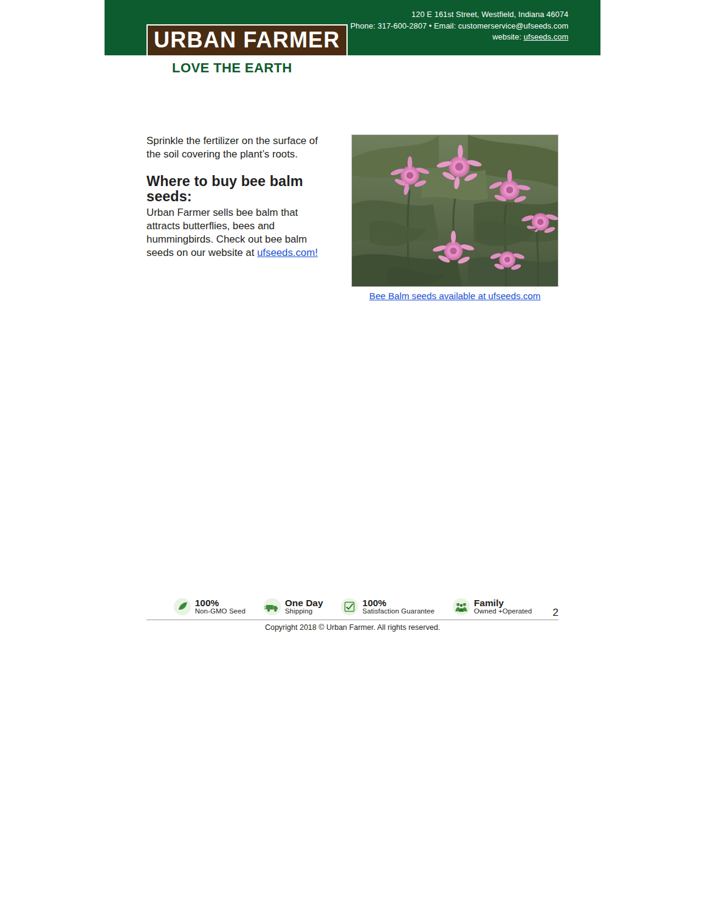120 E 161st Street, Westfield, Indiana 46074
Phone: 317-600-2807 • Email: customerservice@ufseeds.com
website: ufseeds.com
URBAN FARMER
LOVE THE EARTH
Sprinkle the fertilizer on the surface of the soil covering the plant’s roots.
Where to buy bee balm seeds:
Urban Farmer sells bee balm that attracts butterflies, bees and hummingbirds. Check out bee balm seeds on our website at ufseeds.com!
Bee Balm seeds available at ufseeds.com
100% Non-GMO Seed
One Day Shipping
100% Satisfaction Guarantee
Family Owned +Operated
2
Copyright 2018 © Urban Farmer. All rights reserved.